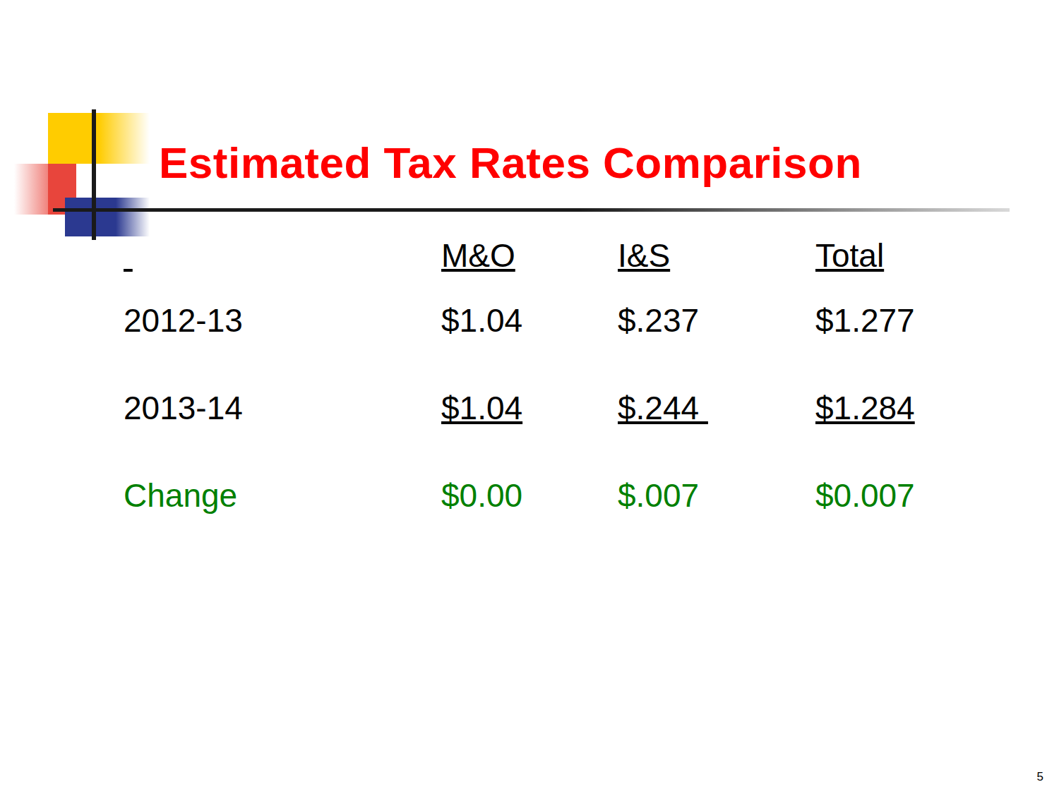Estimated Tax Rates Comparison
| | M&O | I&S | Total |
| --- | --- | --- | --- |
| 2012-13 | $1.04 | $.237 | $1.277 |
| 2013-14 | $1.04 | $.244 | $1.284 |
| Change | $0.00 | $.007 | $0.007 |
5